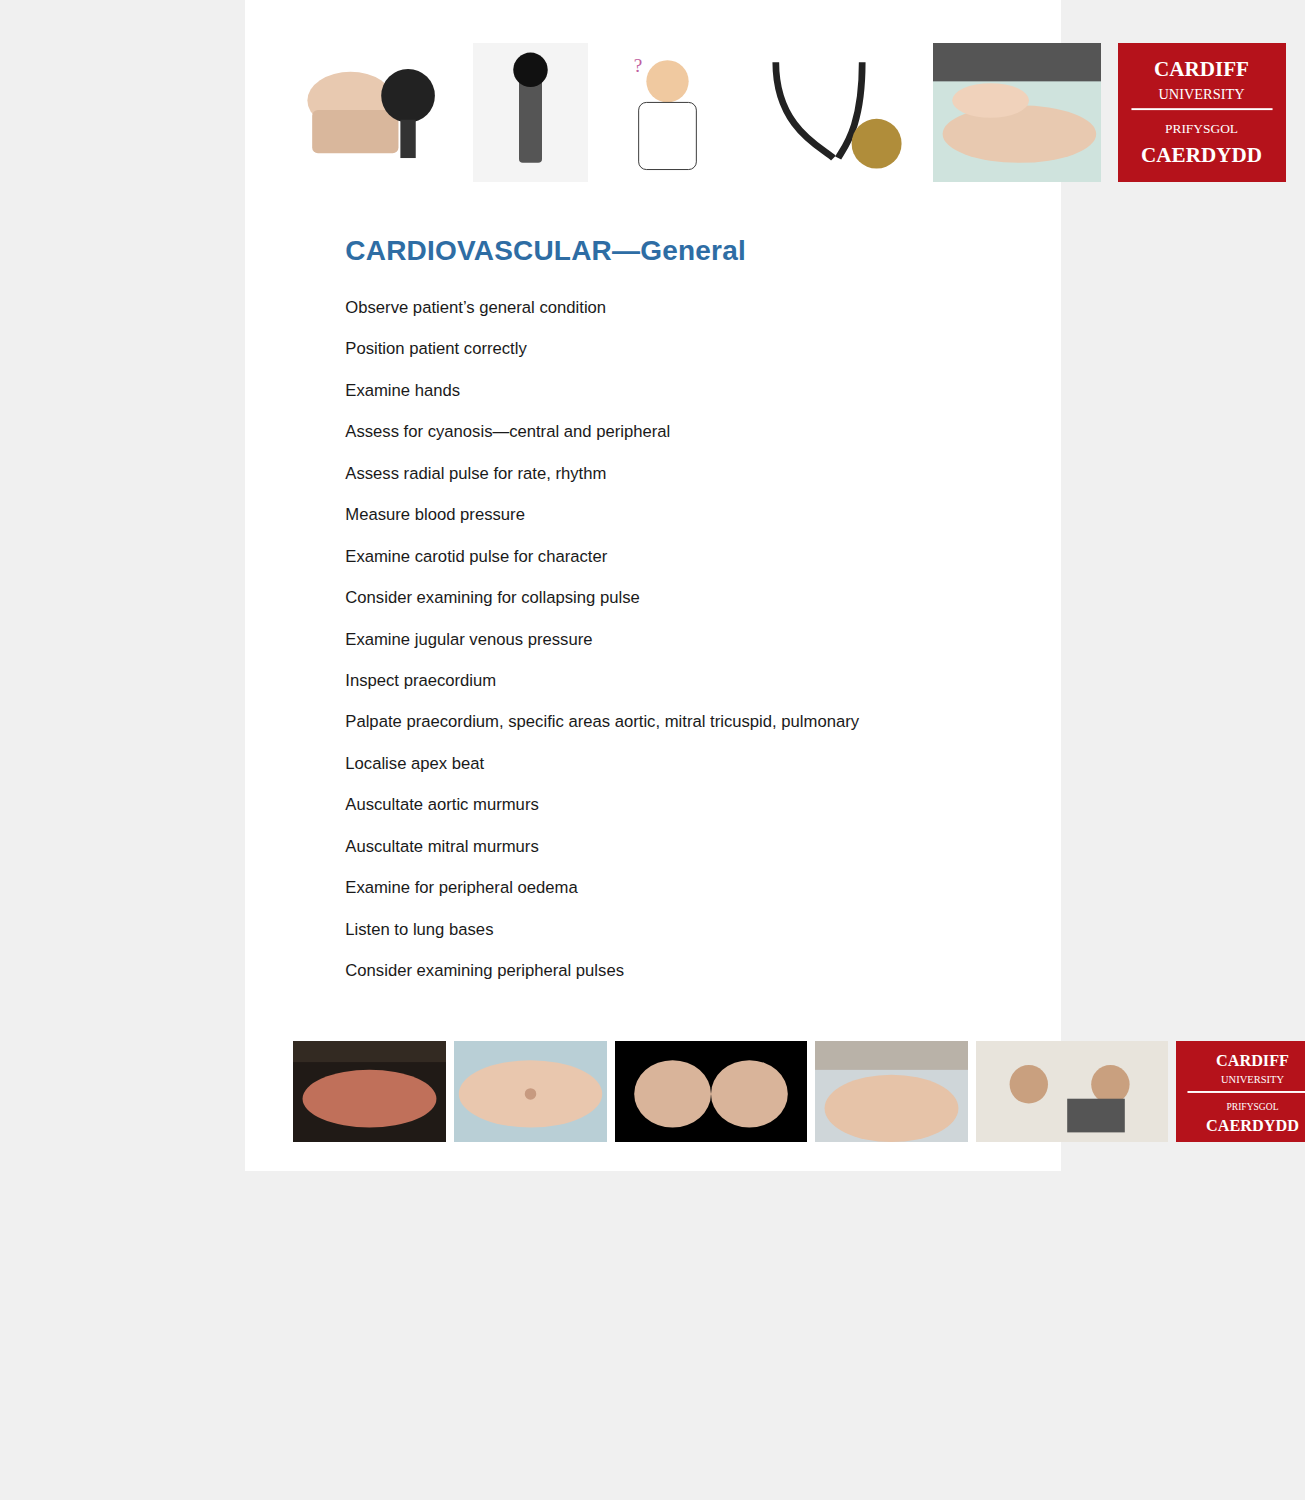CARDIOVASCULAR—General
Observe patient’s general condition
Position patient correctly
Examine hands
Assess for cyanosis—central and peripheral
Assess radial pulse for rate, rhythm
Measure blood pressure
Examine carotid pulse for character
Consider examining for collapsing pulse
Examine jugular venous pressure
Inspect praecordium
Palpate praecordium, specific areas aortic, mitral tricuspid, pulmonary
Localise apex beat
Auscultate aortic murmurs
Auscultate mitral murmurs
Examine for peripheral oedema
Listen to lung bases
Consider examining peripheral pulses